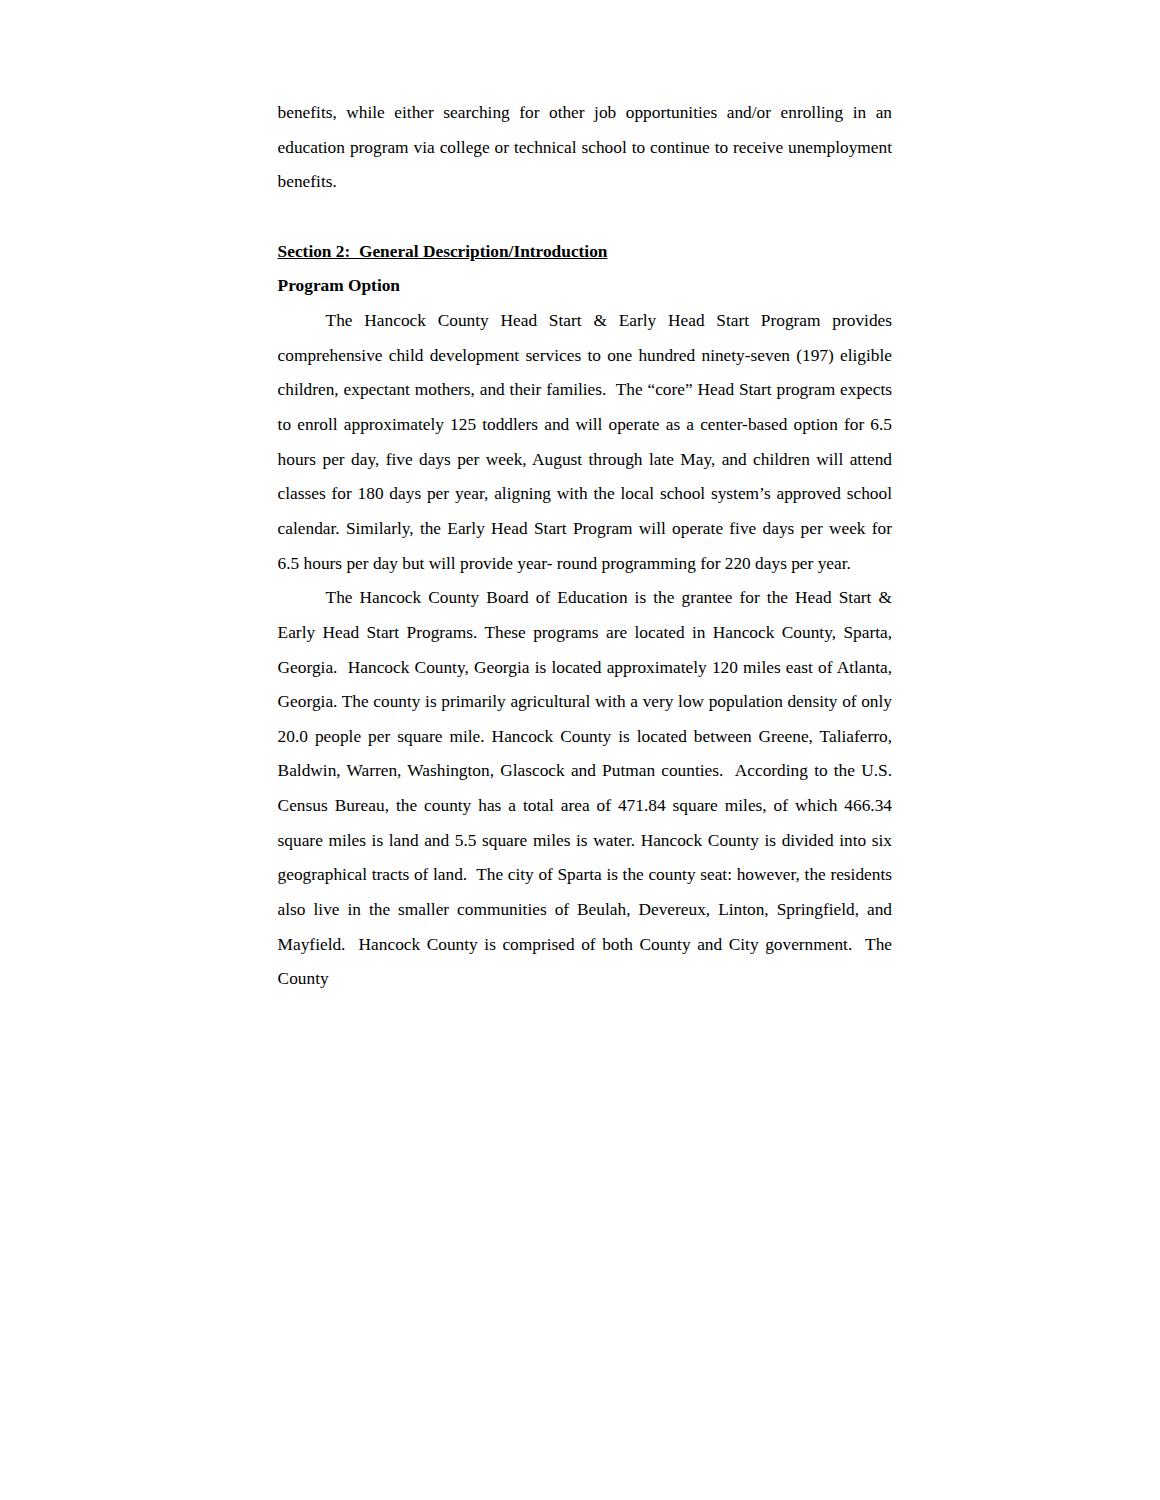benefits, while either searching for other job opportunities and/or enrolling in an education program via college or technical school to continue to receive unemployment benefits.
Section 2: General Description/Introduction
Program Option
The Hancock County Head Start & Early Head Start Program provides comprehensive child development services to one hundred ninety-seven (197) eligible children, expectant mothers, and their families. The “core” Head Start program expects to enroll approximately 125 toddlers and will operate as a center-based option for 6.5 hours per day, five days per week, August through late May, and children will attend classes for 180 days per year, aligning with the local school system’s approved school calendar. Similarly, the Early Head Start Program will operate five days per week for 6.5 hours per day but will provide year- round programming for 220 days per year.
The Hancock County Board of Education is the grantee for the Head Start & Early Head Start Programs. These programs are located in Hancock County, Sparta, Georgia. Hancock County, Georgia is located approximately 120 miles east of Atlanta, Georgia. The county is primarily agricultural with a very low population density of only 20.0 people per square mile. Hancock County is located between Greene, Taliaferro, Baldwin, Warren, Washington, Glascock and Putman counties. According to the U.S. Census Bureau, the county has a total area of 471.84 square miles, of which 466.34 square miles is land and 5.5 square miles is water. Hancock County is divided into six geographical tracts of land. The city of Sparta is the county seat: however, the residents also live in the smaller communities of Beulah, Devereux, Linton, Springfield, and Mayfield. Hancock County is comprised of both County and City government. The County